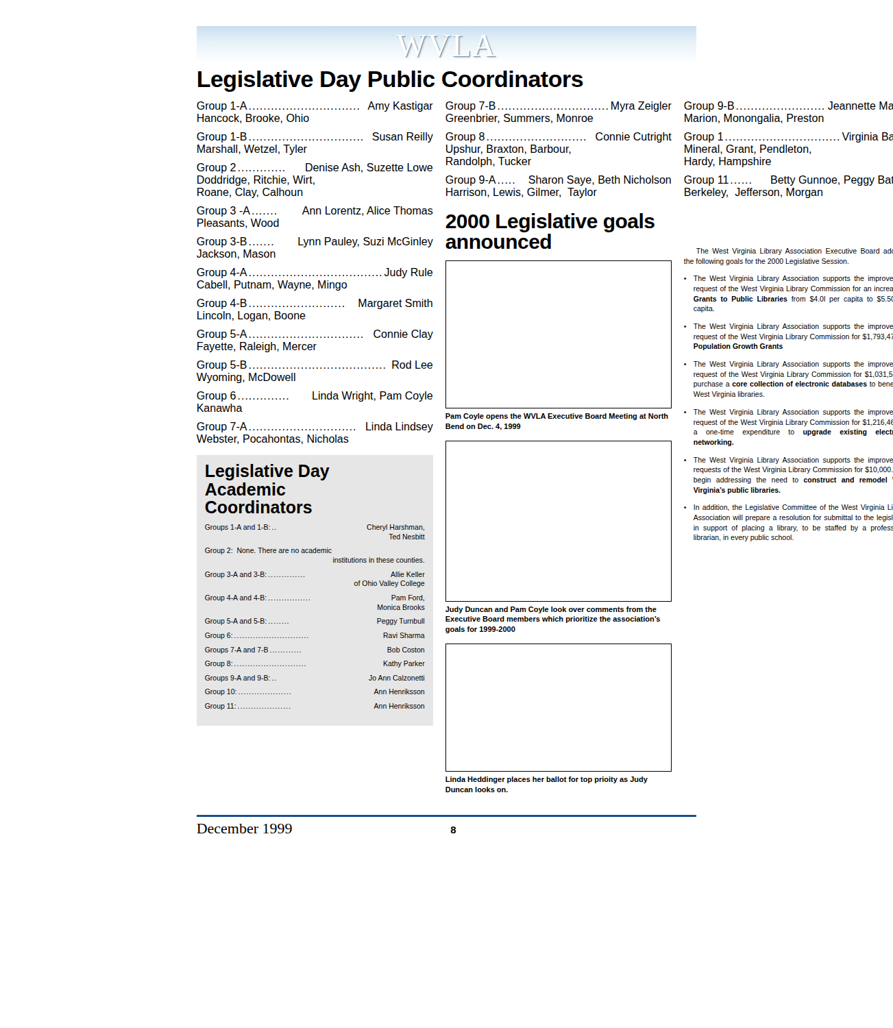WVLA
Legislative Day Public Coordinators
Group 1-A.............................. Amy Kastigar
Hancock, Brooke, Ohio
Group 1-B............................... Susan Reilly
Marshall, Wetzel, Tyler
Group 2............. Denise Ash, Suzette Lowe
Doddridge, Ritchie, Wirt,
Roane, Clay, Calhoun
Group 3 -A....... Ann Lorentz, Alice Thomas
Pleasants, Wood
Group 3-B....... Lynn Pauley, Suzi McGinley
Jackson, Mason
Group 4-A.................................... Judy Rule
Cabell, Putnam, Wayne, Mingo
Group 4-B.......................... Margaret Smith
Lincoln, Logan, Boone
Group 5-A............................... Connie Clay
Fayette, Raleigh, Mercer
Group 5-B..................................... Rod Lee
Wyoming, McDowell
Group 6.............. Linda Wright, Pam Coyle
Kanawha
Group 7-A............................. Linda Lindsey
Webster, Pocahontas, Nicholas
Legislative Day
Academic
Coordinators
Groups 1-A and 1-B:.. Cheryl Harshman,
Ted Nesbitt
Group 2: None. There are no academic
institutions in these counties.
Group 3-A and 3-B:.............. Allie Keller
of Ohio Valley College
Group 4-A and 4-B:................ Pam Ford,
Monica Brooks
Group 5-A and 5-B:........ Peggy Turnbull
Group 6:............................ Ravi Sharma
Groups 7-A and 7-B............ Bob Coston
Group 8:........................... Kathy Parker
Groups 9-A and 9-B:.. Jo Ann Calzonetti
Group 10:.................... Ann Henriksson
Group 11:.................... Ann Henriksson
Group 7-B.............................. Myra Zeigler
Greenbrier, Summers, Monroe
Group 8........................... Connie Cutright
Upshur, Braxton, Barbour,
Randolph, Tucker
Group 9-A..... Sharon Saye, Beth Nicholson
Harrison, Lewis, Gilmer, Taylor
2000 Legislative goals announced
Pam Coyle opens the WVLA Executive Board Meeting at North Bend on Dec. 4, 1999
Judy Duncan and Pam Coyle look over comments from the Executive Board members which prioritize the association’s goals for 1999-2000
Linda Heddinger places her ballot for top prioity as Judy Duncan looks on.
Group 9-B........................ Jeannette Martin
Marion, Monongalia, Preston
Group 1............................... Virginia Bates
Mineral, Grant, Pendleton,
Hardy, Hampshire
Group 11...... Betty Gunnoe, Peggy Batten
Berkeley, Jefferson, Morgan
The West Virginia Library Association Executive Board adopted the following goals for the 2000 Legislative Session.
The West Virginia Library Association supports the improvement request of the West Virginia Library Commission for an increase in Grants to Public Libraries from $4.0l per capita to $5.50 per capita.
The West Virginia Library Association supports the improvement request of the West Virginia Library Commission for $1,793,476 for Population Growth Grants
The West Virginia Library Association supports the improvement request of the West Virginia Library Commission for $1,031,515 to purchase a core collection of electronic databases to benefit all West Virginia libraries.
The West Virginia Library Association supports the improvement request of the West Virginia Library Commission for $1,216,468 for a one-time expenditure to upgrade existing electronic networking.
The West Virginia Library Association supports the improvement requests of the West Virginia Library Commission for $10,000.00 to begin addressing the need to construct and remodel West Virginia’s public libraries.
In addition, the Legislative Committee of the West Virginia Library Association will prepare a resolution for submittal to the legislature in support of placing a library, to be staffed by a professional librarian, in every public school.
December 1999
8